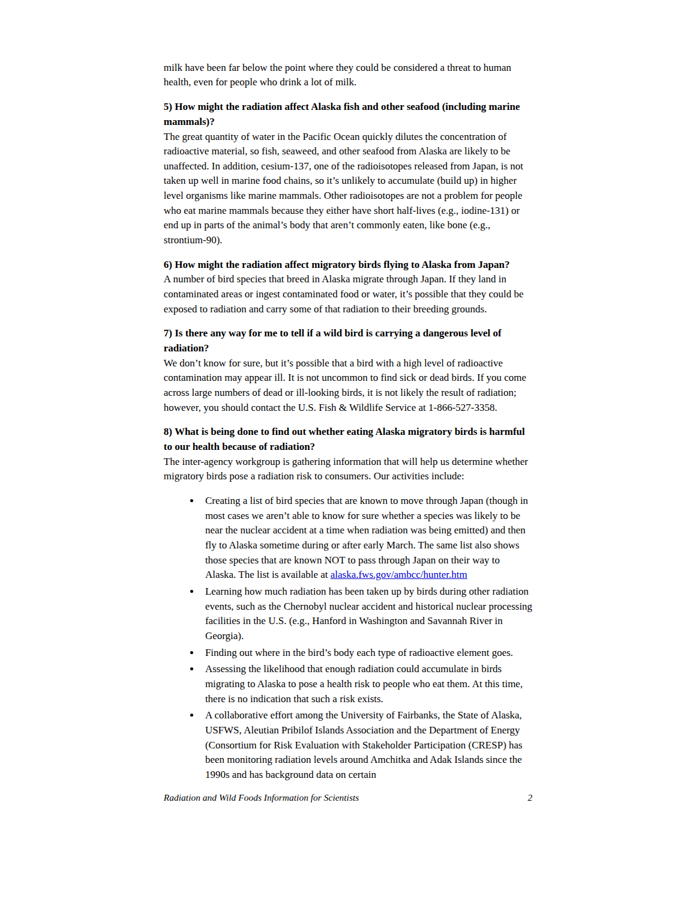milk have been far below the point where they could be considered a threat to human health, even for people who drink a lot of milk.
5) How might the radiation affect Alaska fish and other seafood (including marine mammals)?
The great quantity of water in the Pacific Ocean quickly dilutes the concentration of radioactive material, so fish, seaweed, and other seafood from Alaska are likely to be unaffected. In addition, cesium-137, one of the radioisotopes released from Japan, is not taken up well in marine food chains, so it’s unlikely to accumulate (build up) in higher level organisms like marine mammals. Other radioisotopes are not a problem for people who eat marine mammals because they either have short half-lives (e.g., iodine-131) or end up in parts of the animal’s body that aren’t commonly eaten, like bone (e.g., strontium-90).
6) How might the radiation affect migratory birds flying to Alaska from Japan?
A number of bird species that breed in Alaska migrate through Japan. If they land in contaminated areas or ingest contaminated food or water, it’s possible that they could be exposed to radiation and carry some of that radiation to their breeding grounds.
7) Is there any way for me to tell if a wild bird is carrying a dangerous level of radiation?
We don’t know for sure, but it’s possible that a bird with a high level of radioactive contamination may appear ill. It is not uncommon to find sick or dead birds. If you come across large numbers of dead or ill-looking birds, it is not likely the result of radiation; however, you should contact the U.S. Fish & Wildlife Service at 1-866-527-3358.
8) What is being done to find out whether eating Alaska migratory birds is harmful to our health because of radiation?
The inter-agency workgroup is gathering information that will help us determine whether migratory birds pose a radiation risk to consumers. Our activities include:
Creating a list of bird species that are known to move through Japan (though in most cases we aren’t able to know for sure whether a species was likely to be near the nuclear accident at a time when radiation was being emitted) and then fly to Alaska sometime during or after early March. The same list also shows those species that are known NOT to pass through Japan on their way to Alaska. The list is available at alaska.fws.gov/ambcc/hunter.htm
Learning how much radiation has been taken up by birds during other radiation events, such as the Chernobyl nuclear accident and historical nuclear processing facilities in the U.S. (e.g., Hanford in Washington and Savannah River in Georgia).
Finding out where in the bird’s body each type of radioactive element goes.
Assessing the likelihood that enough radiation could accumulate in birds migrating to Alaska to pose a health risk to people who eat them. At this time, there is no indication that such a risk exists.
A collaborative effort among the University of Fairbanks, the State of Alaska, USFWS, Aleutian Pribilof Islands Association and the Department of Energy (Consortium for Risk Evaluation with Stakeholder Participation (CRESP) has been monitoring radiation levels around Amchitka and Adak Islands since the 1990s and has background data on certain
Radiation and Wild Foods Information for Scientists 2